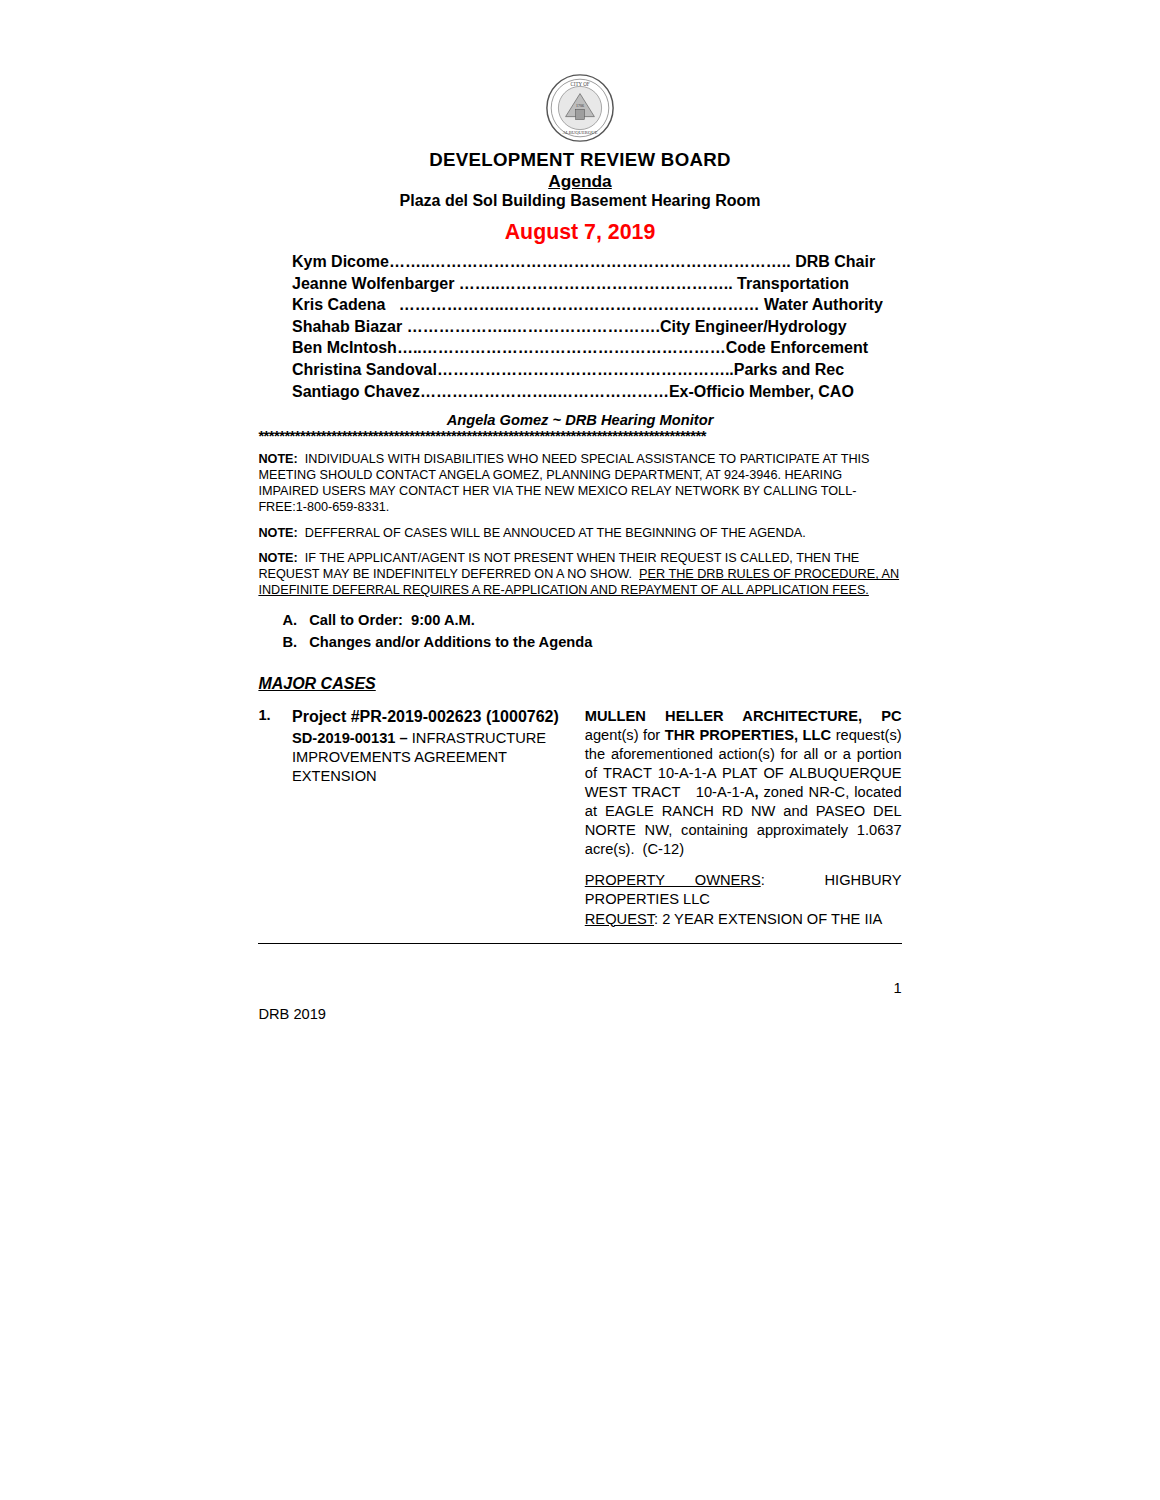CITY OF ALBUQUERQUE 1706
DEVELOPMENT REVIEW BOARD
Agenda
Plaza del Sol Building Basement Hearing Room
August 7, 2019
Kym Dicome……..………………………………………………………….. DRB Chair
Jeanne Wolfenbarger ……..…………………………………….. Transportation
Kris Cadena ………………..………………………………………… Water Authority
Shahab Biazar ………………..……………………….City Engineer/Hydrology
Ben McIntosh…..…………………………………………………Code Enforcement
Christina Sandoval………………………………………………..Parks and Rec
Santiago Chavez……………………..…………………Ex-Officio Member, CAO
Angela Gomez ~ DRB Hearing Monitor
**************************************************************************************
NOTE: INDIVIDUALS WITH DISABILITIES WHO NEED SPECIAL ASSISTANCE TO PARTICIPATE AT THIS MEETING SHOULD CONTACT ANGELA GOMEZ, PLANNING DEPARTMENT, AT 924-3946. HEARING IMPAIRED USERS MAY CONTACT HER VIA THE NEW MEXICO RELAY NETWORK BY CALLING TOLL-FREE:1-800-659-8331.
NOTE: DEFFERRAL OF CASES WILL BE ANNOUCED AT THE BEGINNING OF THE AGENDA.
NOTE: IF THE APPLICANT/AGENT IS NOT PRESENT WHEN THEIR REQUEST IS CALLED, THEN THE REQUEST MAY BE INDEFINITELY DEFERRED ON A NO SHOW. PER THE DRB RULES OF PROCEDURE, AN INDEFINITE DEFERRAL REQUIRES A RE-APPLICATION AND REPAYMENT OF ALL APPLICATION FEES.
A. Call to Order: 9:00 A.M.
B. Changes and/or Additions to the Agenda
MAJOR CASES
| 1. | Project #PR-2019-002623 (1000762) SD-2019-00131 – INFRASTRUCTURE IMPROVEMENTS AGREEMENT EXTENSION | MULLEN HELLER ARCHITECTURE, PC agent(s) for THR PROPERTIES, LLC request(s) the aforementioned action(s) for all or a portion of TRACT 10-A-1-A PLAT OF ALBUQUERQUE WEST TRACT 10-A-1-A , zoned NR-C, located at EAGLE RANCH RD NW and PASEO DEL NORTE NW, containing approximately 1.0637 acre(s). (C-12) PROPERTY OWNERS : HIGHBURY PROPERTIES LLC REQUEST : 2 YEAR EXTENSION OF THE IIA |
1
DRB 2019